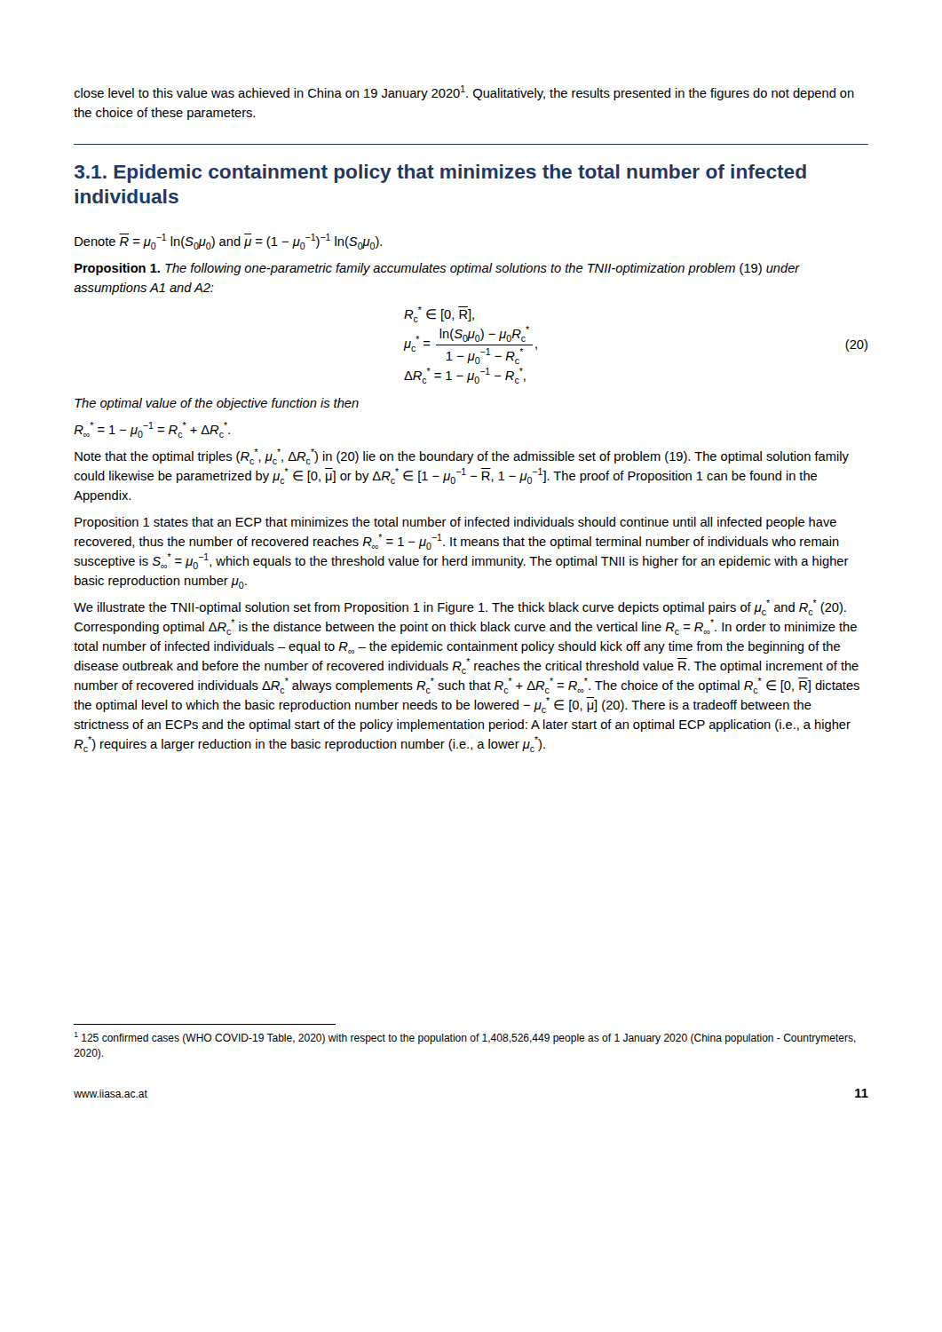close level to this value was achieved in China on 19 January 20201. Qualitatively, the results presented in the figures do not depend on the choice of these parameters.
3.1. Epidemic containment policy that minimizes the total number of infected individuals
Denote R = μ0−1 ln(S0μ0) and μ = (1 − μ0−1)−1 ln(S0μ0).
Proposition 1. The following one-parametric family accumulates optimal solutions to the TNII-optimization problem (19) under assumptions A1 and A2:
Rc* ∈ [0, R],
μc* = ln(S0μ0) − μ0Rc*1 − μ0−1 − Rc*,
ΔRc* = 1 − μ0−1 − Rc*,
(20)
The optimal value of the objective function is then
R∞* = 1 − μ0−1 = Rc* + ΔRc*.
Note that the optimal triples (Rc*, μc*, ΔRc*) in (20) lie on the boundary of the admissible set of problem (19). The optimal solution family could likewise be parametrized by μc* ∈ [0, μ] or by ΔRc* ∈ [1 − μ0−1 − R, 1 − μ0−1]. The proof of Proposition 1 can be found in the Appendix.
Proposition 1 states that an ECP that minimizes the total number of infected individuals should continue until all infected people have recovered, thus the number of recovered reaches R∞* = 1 − μ0−1. It means that the optimal terminal number of individuals who remain susceptive is S∞* = μ0−1, which equals to the threshold value for herd immunity. The optimal TNII is higher for an epidemic with a higher basic reproduction number μ0.
We illustrate the TNII-optimal solution set from Proposition 1 in Figure 1. The thick black curve depicts optimal pairs of μc* and Rc* (20). Corresponding optimal ΔRc* is the distance between the point on thick black curve and the vertical line Rc = R∞*. In order to minimize the total number of infected individuals – equal to R∞ – the epidemic containment policy should kick off any time from the beginning of the disease outbreak and before the number of recovered individuals Rc* reaches the critical threshold value R. The optimal increment of the number of recovered individuals ΔRc* always complements Rc* such that Rc* + ΔRc* = R∞*. The choice of the optimal Rc* ∈ [0, R] dictates the optimal level to which the basic reproduction number needs to be lowered − μc* ∈ [0, μ] (20). There is a tradeoff between the strictness of an ECPs and the optimal start of the policy implementation period: A later start of an optimal ECP application (i.e., a higher Rc*) requires a larger reduction in the basic reproduction number (i.e., a lower μc*).
1 125 confirmed cases (WHO COVID-19 Table, 2020) with respect to the population of 1,408,526,449 people as of 1 January 2020 (China population - Countrymeters, 2020).
www.iiasa.ac.at 11